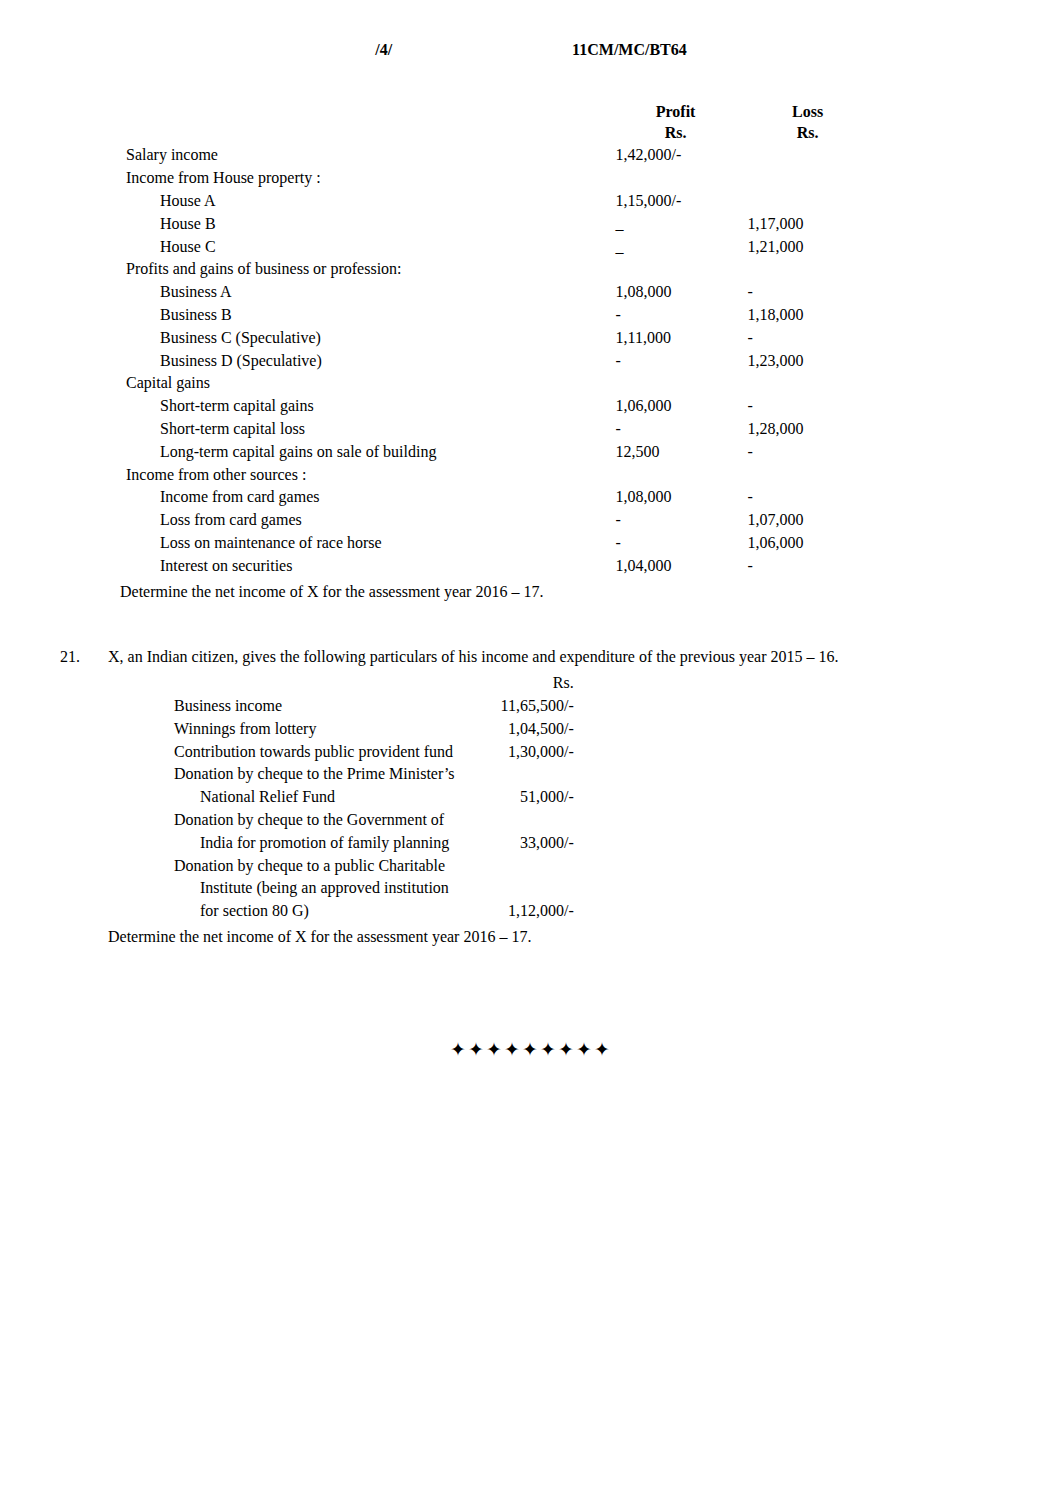/4/ 11CM/MC/BT64
| | Profit Rs. | Loss Rs. |
| --- | --- | --- |
| Salary income | 1,42,000/- | |
| Income from House property : | | |
| House A | 1,15,000/- | |
| House B | _ | 1,17,000 |
| House C | _ | 1,21,000 |
| Profits and gains of business or profession: | | |
| Business A | 1,08,000 | - |
| Business B | - | 1,18,000 |
| Business C (Speculative) | 1,11,000 | - |
| Business D (Speculative) | - | 1,23,000 |
| Capital gains | | |
| Short-term capital gains | 1,06,000 | - |
| Short-term capital loss | - | 1,28,000 |
| Long-term capital gains on sale of building | 12,500 | - |
| Income from other sources : | | |
| Income from card games | 1,08,000 | - |
| Loss from card games | - | 1,07,000 |
| Loss on maintenance of race horse | - | 1,06,000 |
| Interest on securities | 1,04,000 | - |
Determine the net income of X for the assessment year 2016 – 17.
21.
X, an Indian citizen, gives the following particulars of his income and expenditure of the previous year 2015 – 16.
| | Rs. |
| Business income | 11,65,500/- |
| Winnings from lottery | 1,04,500/- |
| Contribution towards public provident fund | 1,30,000/- |
| Donation by cheque to the Prime Minister’s | |
| National Relief Fund | 51,000/- |
| Donation by cheque to the Government of | |
| India for promotion of family planning | 33,000/- |
| Donation by cheque to a public Charitable | |
| Institute (being an approved institution | |
| for section 80 G) | 1,12,000/- |
Determine the net income of X for the assessment year 2016 – 17.
✦✦✦✦✦✦✦✦✦